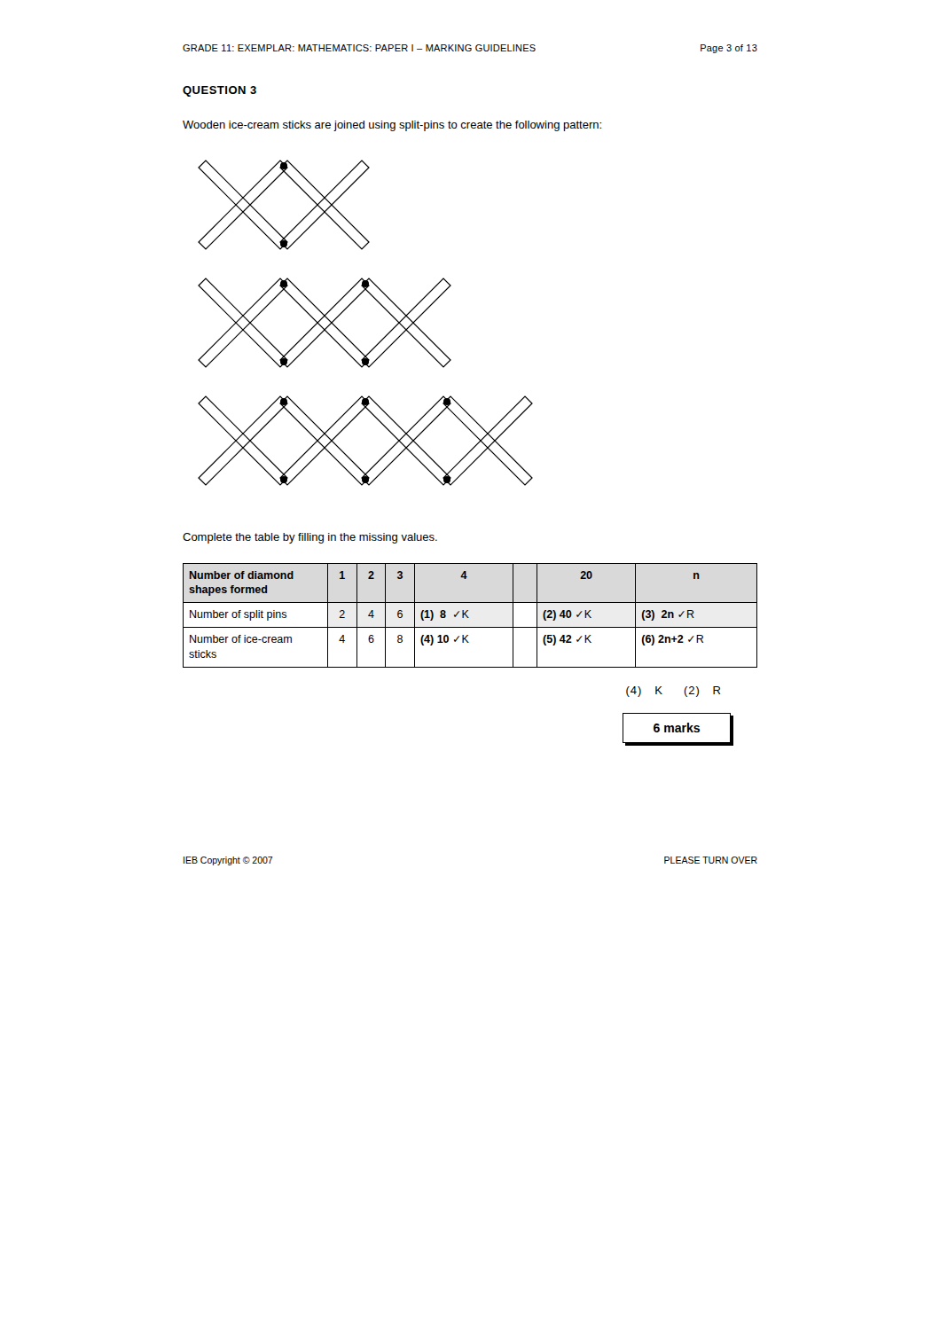Grade 11: Exemplar: Mathematics: Paper I – Marking Guidelines
Page 3 of 13
QUESTION 3
Wooden ice-cream sticks are joined using split-pins to create the following pattern:
Complete the table by filling in the missing values.
| Number of diamond shapes formed | 1 | 2 | 3 | 4 | | 20 | n |
| --- | --- | --- | --- | --- | --- | --- | --- |
| Number of split pins | 2 | 4 | 6 | (1) 8 ✓ K | | (2) 40 ✓ K | (3) 2n ✓ R |
| Number of ice-cream sticks | 4 | 6 | 8 | (4) 10 ✓ K | | (5) 42 ✓ K | (6) 2n+2 ✓ R |
(4) K (2) R
6 marks
IEB Copyright © 2007
PLEASE TURN OVER